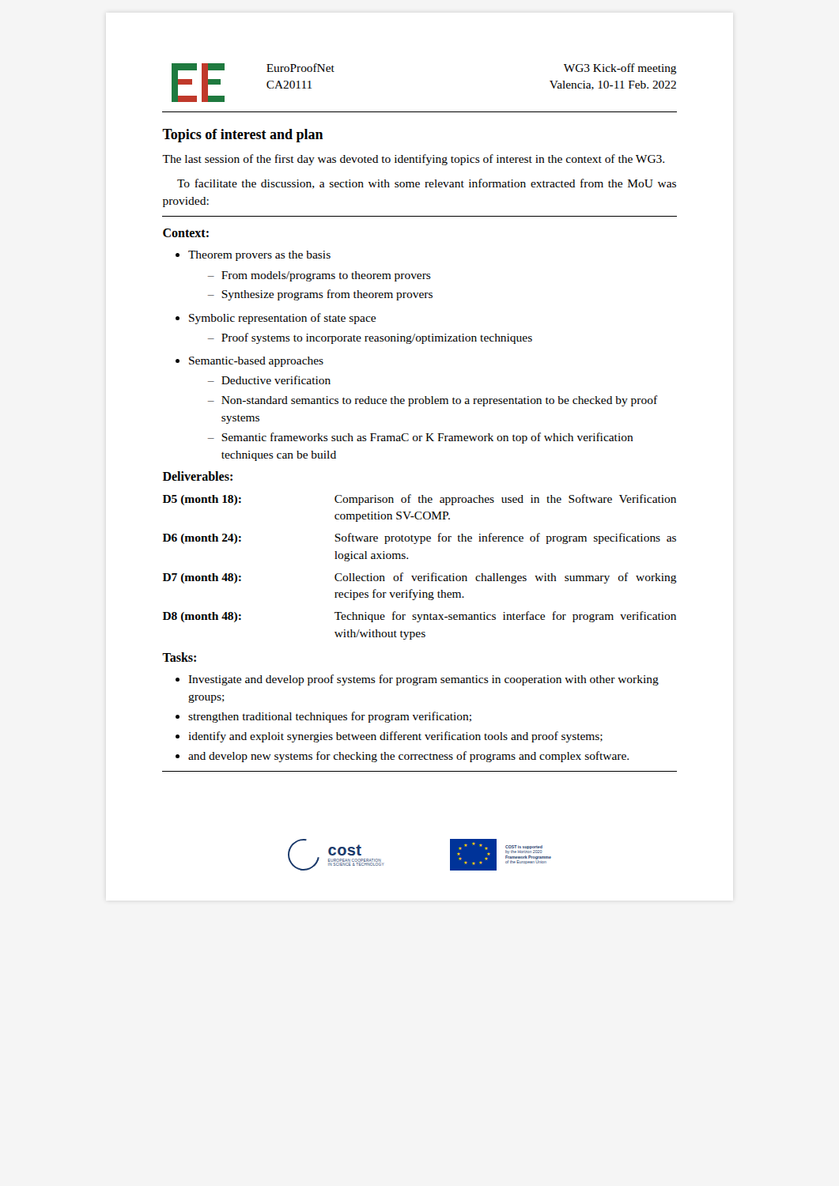EuroProofNet
CA20111
WG3 Kick-off meeting
Valencia, 10-11 Feb. 2022
Topics of interest and plan
The last session of the first day was devoted to identifying topics of interest in the context of the WG3.
To facilitate the discussion, a section with some relevant information extracted from the MoU was provided:
Context:
Theorem provers as the basis
From models/programs to theorem provers
Synthesize programs from theorem provers
Symbolic representation of state space
Proof systems to incorporate reasoning/optimization techniques
Semantic-based approaches
Deductive verification
Non-standard semantics to reduce the problem to a representation to be checked by proof systems
Semantic frameworks such as FramaC or K Framework on top of which verification techniques can be build
Deliverables:
D5 (month 18):
Comparison of the approaches used in the Software Verification competition SV-COMP.
D6 (month 24):
Software prototype for the inference of program specifications as logical axioms.
D7 (month 48):
Collection of verification challenges with summary of working recipes for verifying them.
D8 (month 48):
Technique for syntax-semantics interface for program verification with/without types
Tasks:
Investigate and develop proof systems for program semantics in cooperation with other working groups;
strengthen traditional techniques for program verification;
identify and exploit synergies between different verification tools and proof systems;
and develop new systems for checking the correctness of programs and complex software.
cost
European Cooperation
in Science & Technology
★ ★ ★ ★ ★ ★ ★ ★ ★ ★ ★ ★
COST is supported
by the Horizon 2020
Framework Programme
of the European Union